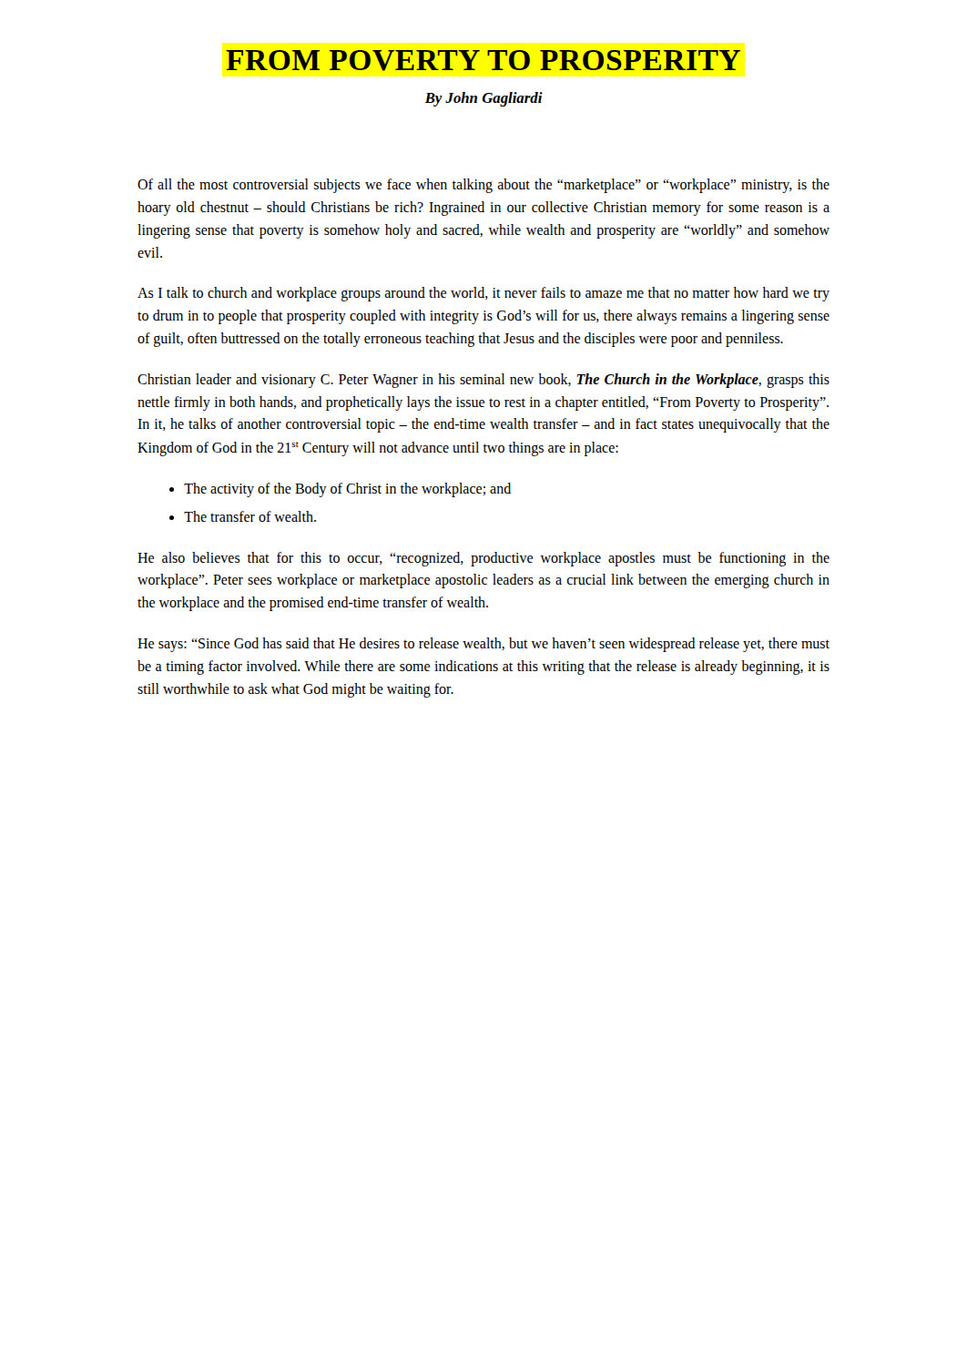FROM POVERTY TO PROSPERITY
By John Gagliardi
Of all the most controversial subjects we face when talking about the “marketplace” or “workplace” ministry, is the hoary old chestnut – should Christians be rich? Ingrained in our collective Christian memory for some reason is a lingering sense that poverty is somehow holy and sacred, while wealth and prosperity are “worldly” and somehow evil.
As I talk to church and workplace groups around the world, it never fails to amaze me that no matter how hard we try to drum in to people that prosperity coupled with integrity is God’s will for us, there always remains a lingering sense of guilt, often buttressed on the totally erroneous teaching that Jesus and the disciples were poor and penniless.
Christian leader and visionary C. Peter Wagner in his seminal new book, The Church in the Workplace, grasps this nettle firmly in both hands, and prophetically lays the issue to rest in a chapter entitled, “From Poverty to Prosperity”. In it, he talks of another controversial topic – the end-time wealth transfer – and in fact states unequivocally that the Kingdom of God in the 21st Century will not advance until two things are in place:
The activity of the Body of Christ in the workplace; and
The transfer of wealth.
He also believes that for this to occur, “recognized, productive workplace apostles must be functioning in the workplace”. Peter sees workplace or marketplace apostolic leaders as a crucial link between the emerging church in the workplace and the promised end-time transfer of wealth.
He says: “Since God has said that He desires to release wealth, but we haven’t seen widespread release yet, there must be a timing factor involved. While there are some indications at this writing that the release is already beginning, it is still worthwhile to ask what God might be waiting for.